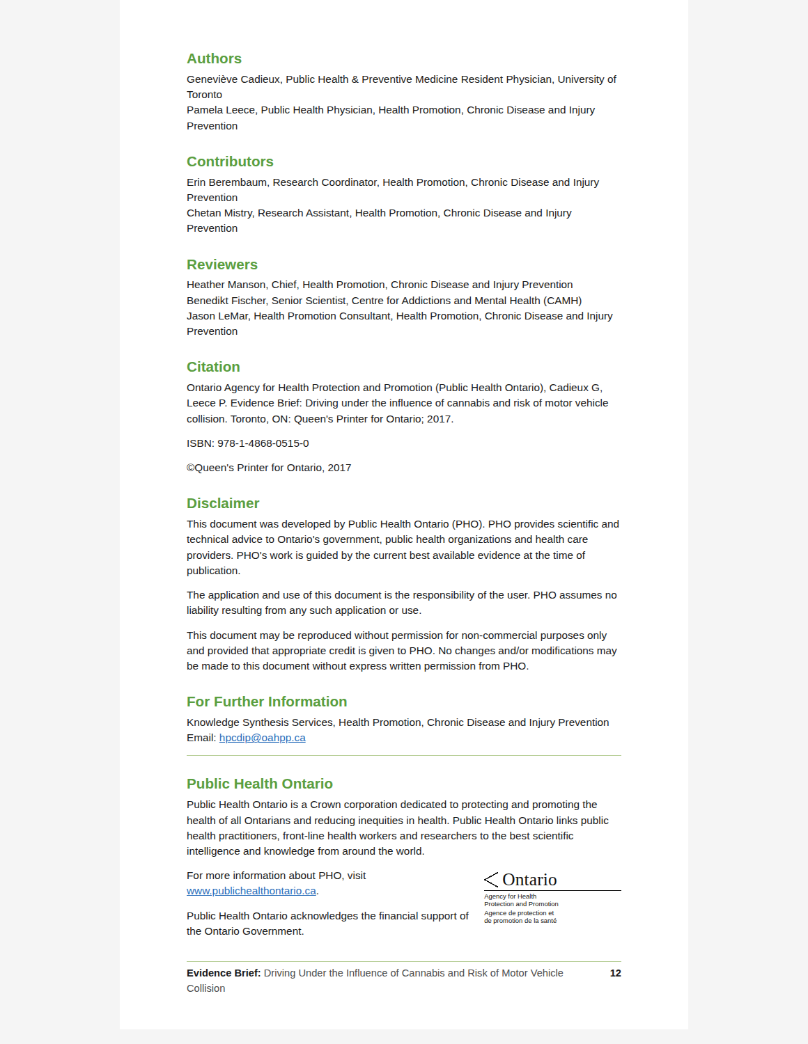Authors
Geneviève Cadieux, Public Health & Preventive Medicine Resident Physician, University of Toronto
Pamela Leece, Public Health Physician, Health Promotion, Chronic Disease and Injury Prevention
Contributors
Erin Berembaum, Research Coordinator, Health Promotion, Chronic Disease and Injury Prevention
Chetan Mistry, Research Assistant, Health Promotion, Chronic Disease and Injury Prevention
Reviewers
Heather Manson, Chief, Health Promotion, Chronic Disease and Injury Prevention
Benedikt Fischer, Senior Scientist, Centre for Addictions and Mental Health (CAMH)
Jason LeMar, Health Promotion Consultant, Health Promotion, Chronic Disease and Injury Prevention
Citation
Ontario Agency for Health Protection and Promotion (Public Health Ontario), Cadieux G, Leece P. Evidence Brief: Driving under the influence of cannabis and risk of motor vehicle collision. Toronto, ON: Queen's Printer for Ontario; 2017.
ISBN: 978-1-4868-0515-0
©Queen's Printer for Ontario, 2017
Disclaimer
This document was developed by Public Health Ontario (PHO). PHO provides scientific and technical advice to Ontario's government, public health organizations and health care providers. PHO's work is guided by the current best available evidence at the time of publication.
The application and use of this document is the responsibility of the user. PHO assumes no liability resulting from any such application or use.
This document may be reproduced without permission for non-commercial purposes only and provided that appropriate credit is given to PHO. No changes and/or modifications may be made to this document without express written permission from PHO.
For Further Information
Knowledge Synthesis Services, Health Promotion, Chronic Disease and Injury Prevention
Email: hpcdip@oahpp.ca
Public Health Ontario
Public Health Ontario is a Crown corporation dedicated to protecting and promoting the health of all Ontarians and reducing inequities in health. Public Health Ontario links public health practitioners, front-line health workers and researchers to the best scientific intelligence and knowledge from around the world.
Ontario
Agency for Health
Protection and Promotion
Agence de protection et
de promotion de la santé
For more information about PHO, visit www.publichealthontario.ca.
Public Health Ontario acknowledges the financial support of the Ontario Government.
Evidence Brief: Driving Under the Influence of Cannabis and Risk of Motor Vehicle Collision
12